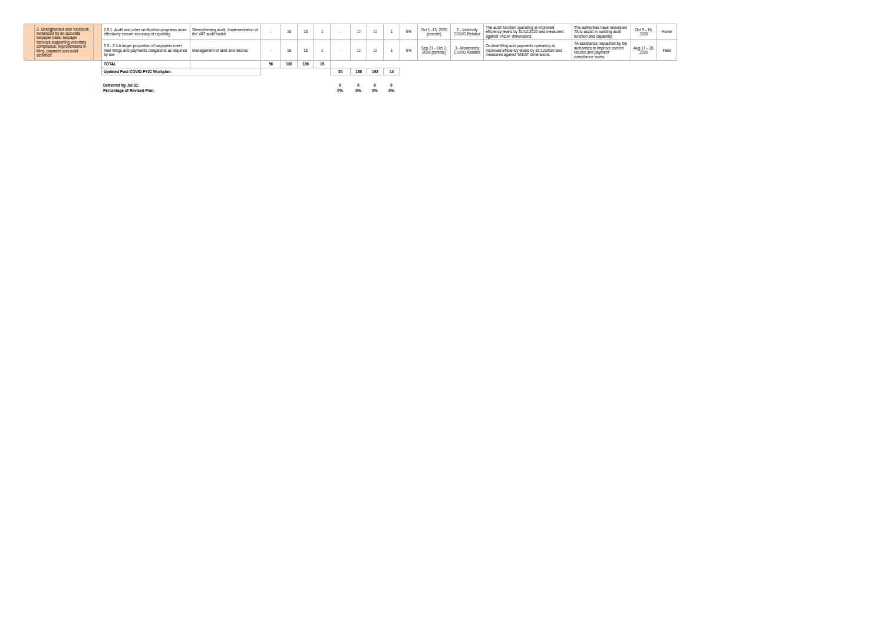| | 2. Strengthened core functions evidenced by an accurate taxpayer base, taxpayer services supporting voluntary compliance, improvements in filing, payment and audit activities | | 2.5.1 Audit and other verification programs more effectively ensure accuracy of reporting | Strengthening audit, Implementation of the VAT audit toolkit | - | 16 | 16 | 1 | - | 12 | 12 | 1 | 0% | Oct 1 -13, 2020 (remote) | 2 - Indirectly COVID Related | The audit function operating at improved efficiency levels by 31/12/2020 and measured against TADAT dimensions. | The authorities have requested TA to assist in building audit function and capability. | Oct 5 - 16, 2020 | Home |
| 2.3 - 2.4 A larger proportion of taxpayers meet their filings and payments obligations as required by law | Management of debt and returns | - | 16 | 16 | 1 | - | 12 | 12 | 1 | 0% | Sep 21 - Oct 2, 2020 (remote) | 3 - Moderately COVID Related | On-time filing and payments operating at improved efficiency levels by 31/12/2020 and measured against TADAT dimensions. | TA assistance requested by the authorities to improve current returns and payment compliance levels. | Aug 17 - 28, 2020 | Field |
| | | | TOTAL | | 56 | 130 | 186 | 15 | | | | | | | | | | | |
| | | | Updated Post COVID-FY21 Workplan: | | | | | 54 | 138 | 192 | 14 | | | | | | | |
| | | | Delivered by Jul 31: | | | | | | 0 | 0 | 0 | 0 |
| | | | Percentage of Revised Plan: | | | | | | 0% | 0% | 0% | 0% |